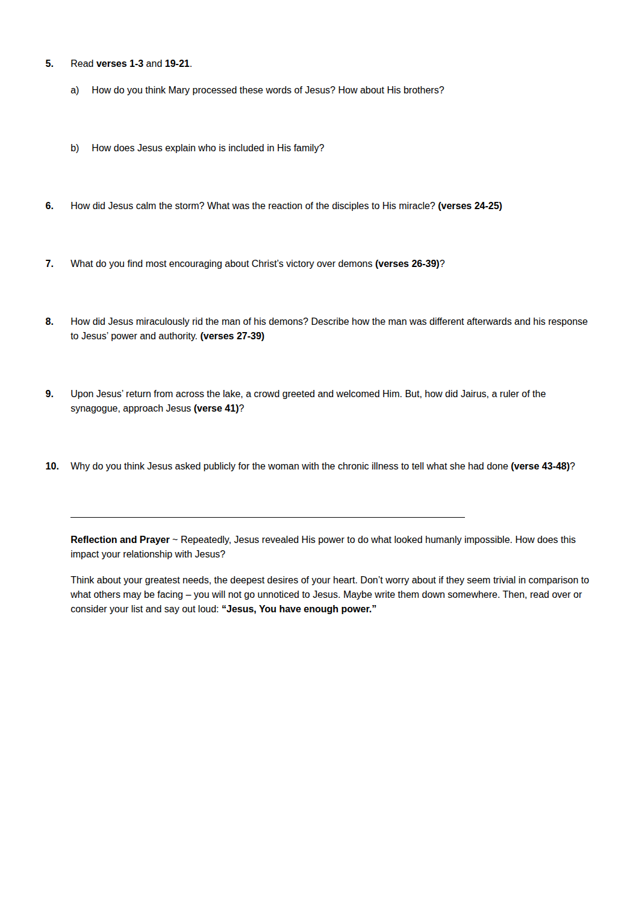Read verses 1-3 and 19-21.
How do you think Mary processed these words of Jesus? How about His brothers?
How does Jesus explain who is included in His family?
How did Jesus calm the storm? What was the reaction of the disciples to His miracle? (verses 24-25)
What do you find most encouraging about Christ’s victory over demons (verses 26-39)?
How did Jesus miraculously rid the man of his demons? Describe how the man was different afterwards and his response to Jesus’ power and authority. (verses 27-39)
Upon Jesus’ return from across the lake, a crowd greeted and welcomed Him. But, how did Jairus, a ruler of the synagogue, approach Jesus (verse 41)?
Why do you think Jesus asked publicly for the woman with the chronic illness to tell what she had done (verse 43-48)?
Reflection and Prayer ~ Repeatedly, Jesus revealed His power to do what looked humanly impossible. How does this impact your relationship with Jesus?
Think about your greatest needs, the deepest desires of your heart. Don’t worry about if they seem trivial in comparison to what others may be facing – you will not go unnoticed to Jesus. Maybe write them down somewhere. Then, read over or consider your list and say out loud: “Jesus, You have enough power.”